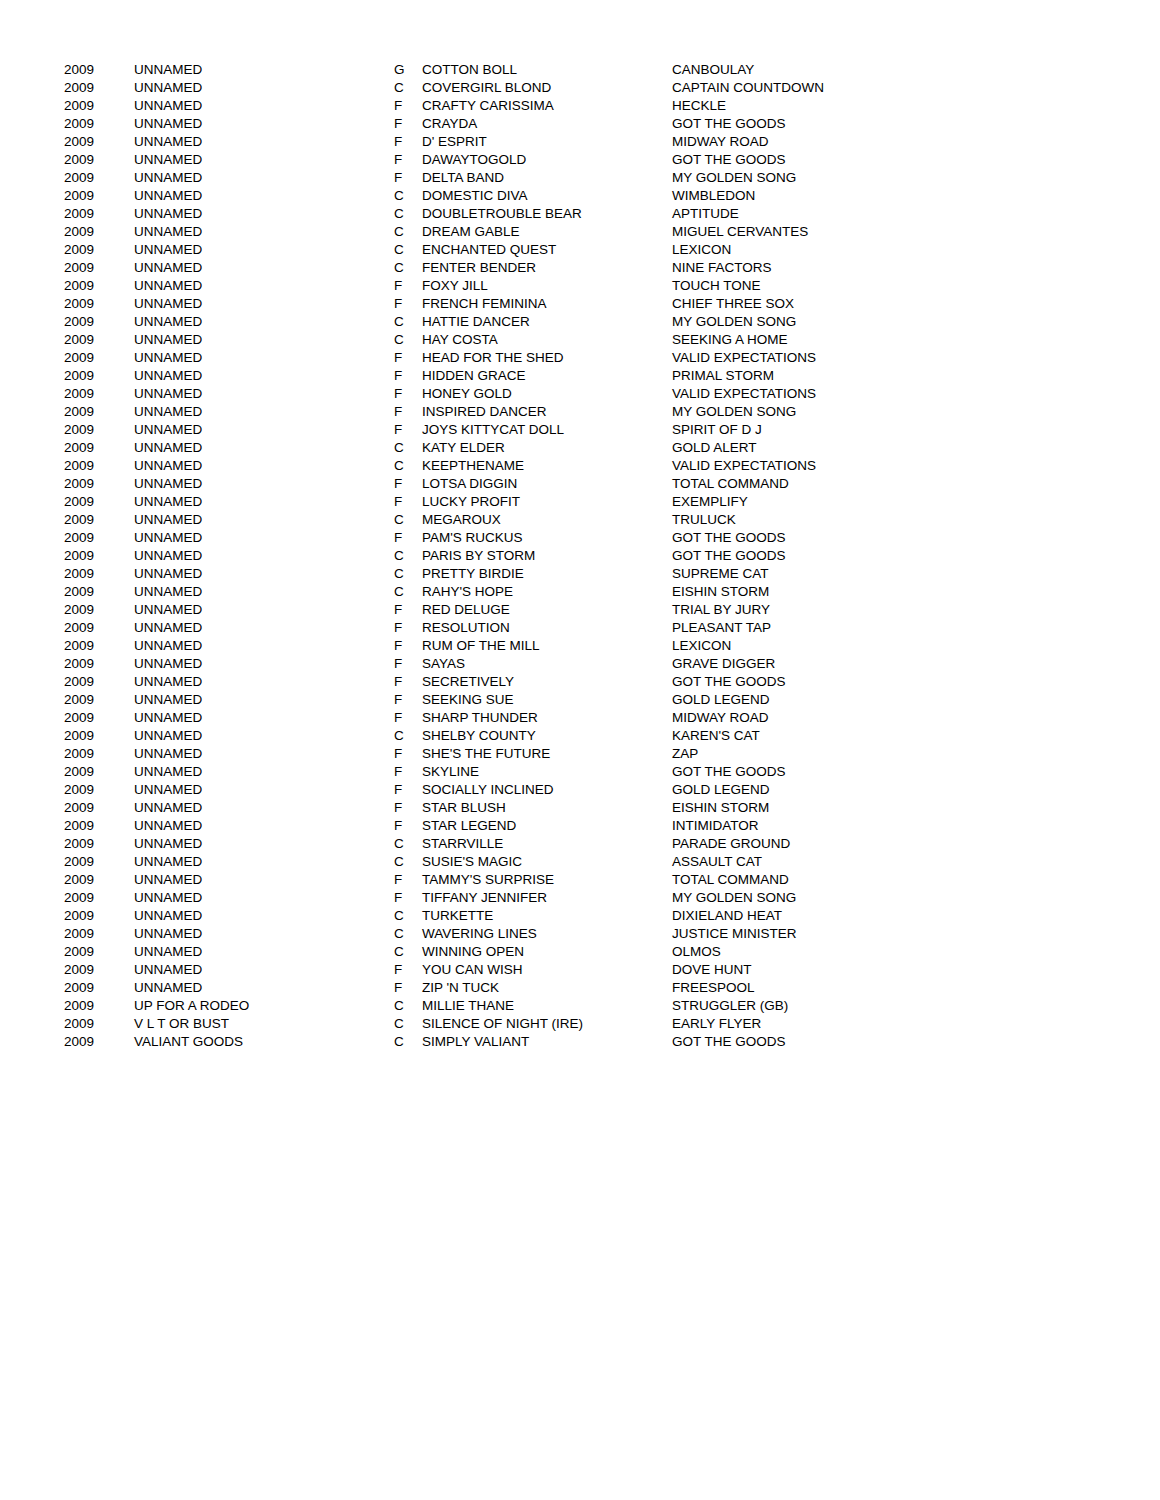| 2009 | UNNAMED | G | COTTON BOLL | CANBOULAY |
| 2009 | UNNAMED | C | COVERGIRL BLOND | CAPTAIN COUNTDOWN |
| 2009 | UNNAMED | F | CRAFTY CARISSIMA | HECKLE |
| 2009 | UNNAMED | F | CRAYDA | GOT THE GOODS |
| 2009 | UNNAMED | F | D' ESPRIT | MIDWAY ROAD |
| 2009 | UNNAMED | F | DAWAYTOGOLD | GOT THE GOODS |
| 2009 | UNNAMED | F | DELTA BAND | MY GOLDEN SONG |
| 2009 | UNNAMED | C | DOMESTIC DIVA | WIMBLEDON |
| 2009 | UNNAMED | C | DOUBLETROUBLE BEAR | APTITUDE |
| 2009 | UNNAMED | C | DREAM GABLE | MIGUEL CERVANTES |
| 2009 | UNNAMED | C | ENCHANTED QUEST | LEXICON |
| 2009 | UNNAMED | C | FENTER BENDER | NINE FACTORS |
| 2009 | UNNAMED | F | FOXY JILL | TOUCH TONE |
| 2009 | UNNAMED | F | FRENCH FEMININA | CHIEF THREE SOX |
| 2009 | UNNAMED | C | HATTIE DANCER | MY GOLDEN SONG |
| 2009 | UNNAMED | C | HAY COSTA | SEEKING A HOME |
| 2009 | UNNAMED | F | HEAD FOR THE SHED | VALID EXPECTATIONS |
| 2009 | UNNAMED | F | HIDDEN GRACE | PRIMAL STORM |
| 2009 | UNNAMED | F | HONEY GOLD | VALID EXPECTATIONS |
| 2009 | UNNAMED | F | INSPIRED DANCER | MY GOLDEN SONG |
| 2009 | UNNAMED | F | JOYS KITTYCAT DOLL | SPIRIT OF D J |
| 2009 | UNNAMED | C | KATY ELDER | GOLD ALERT |
| 2009 | UNNAMED | C | KEEPTHENAME | VALID EXPECTATIONS |
| 2009 | UNNAMED | F | LOTSA DIGGIN | TOTAL COMMAND |
| 2009 | UNNAMED | F | LUCKY PROFIT | EXEMPLIFY |
| 2009 | UNNAMED | C | MEGAROUX | TRULUCK |
| 2009 | UNNAMED | F | PAM'S RUCKUS | GOT THE GOODS |
| 2009 | UNNAMED | C | PARIS BY STORM | GOT THE GOODS |
| 2009 | UNNAMED | C | PRETTY BIRDIE | SUPREME CAT |
| 2009 | UNNAMED | C | RAHY'S HOPE | EISHIN STORM |
| 2009 | UNNAMED | F | RED DELUGE | TRIAL BY JURY |
| 2009 | UNNAMED | F | RESOLUTION | PLEASANT TAP |
| 2009 | UNNAMED | F | RUM OF THE MILL | LEXICON |
| 2009 | UNNAMED | F | SAYAS | GRAVE DIGGER |
| 2009 | UNNAMED | F | SECRETIVELY | GOT THE GOODS |
| 2009 | UNNAMED | F | SEEKING SUE | GOLD LEGEND |
| 2009 | UNNAMED | F | SHARP THUNDER | MIDWAY ROAD |
| 2009 | UNNAMED | C | SHELBY COUNTY | KAREN'S CAT |
| 2009 | UNNAMED | F | SHE'S THE FUTURE | ZAP |
| 2009 | UNNAMED | F | SKYLINE | GOT THE GOODS |
| 2009 | UNNAMED | F | SOCIALLY INCLINED | GOLD LEGEND |
| 2009 | UNNAMED | F | STAR BLUSH | EISHIN STORM |
| 2009 | UNNAMED | F | STAR LEGEND | INTIMIDATOR |
| 2009 | UNNAMED | C | STARRVILLE | PARADE GROUND |
| 2009 | UNNAMED | C | SUSIE'S MAGIC | ASSAULT CAT |
| 2009 | UNNAMED | F | TAMMY'S SURPRISE | TOTAL COMMAND |
| 2009 | UNNAMED | F | TIFFANY JENNIFER | MY GOLDEN SONG |
| 2009 | UNNAMED | C | TURKETTE | DIXIELAND HEAT |
| 2009 | UNNAMED | C | WAVERING LINES | JUSTICE MINISTER |
| 2009 | UNNAMED | C | WINNING OPEN | OLMOS |
| 2009 | UNNAMED | F | YOU CAN WISH | DOVE HUNT |
| 2009 | UNNAMED | F | ZIP 'N TUCK | FREESPOOL |
| 2009 | UP FOR A RODEO | C | MILLIE THANE | STRUGGLER (GB) |
| 2009 | V L T OR BUST | C | SILENCE OF NIGHT (IRE) | EARLY FLYER |
| 2009 | VALIANT GOODS | C | SIMPLY VALIANT | GOT THE GOODS |